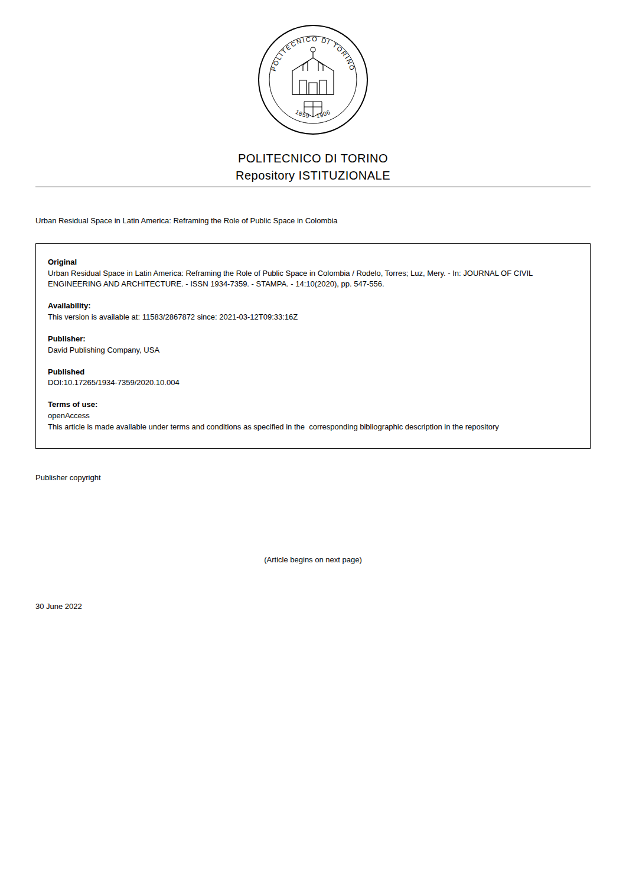POLITECNICO DI TORINO 1859 · 1906
POLITECNICO DI TORINO
Repository ISTITUZIONALE
Urban Residual Space in Latin America: Reframing the Role of Public Space in Colombia
Original
Urban Residual Space in Latin America: Reframing the Role of Public Space in Colombia / Rodelo, Torres; Luz, Mery. - In: JOURNAL OF CIVIL ENGINEERING AND ARCHITECTURE. - ISSN 1934-7359. - STAMPA. - 14:10(2020), pp. 547-556.
Availability:
This version is available at: 11583/2867872 since: 2021-03-12T09:33:16Z
Publisher:
David Publishing Company, USA
Published
DOI:10.17265/1934-7359/2020.10.004
Terms of use:
openAccess
This article is made available under terms and conditions as specified in the corresponding bibliographic description in the repository
Publisher copyright
(Article begins on next page)
30 June 2022